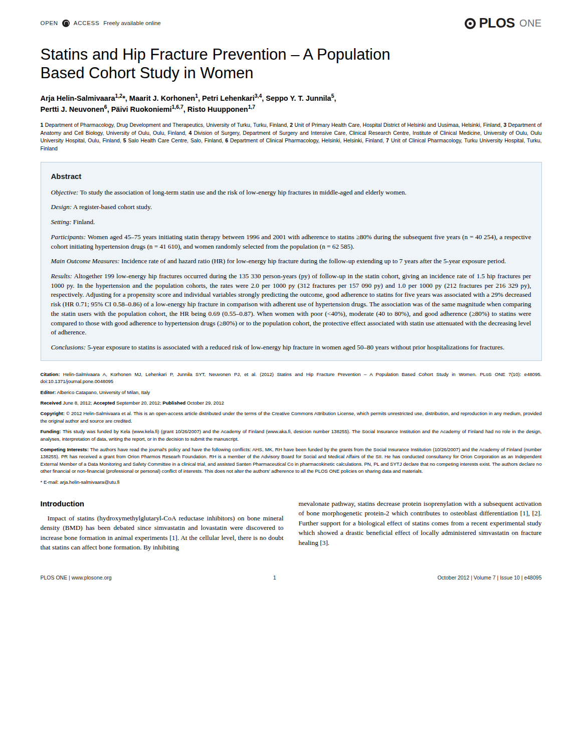OPEN ACCESS Freely available online
PLOS ONE
Statins and Hip Fracture Prevention – A Population
Based Cohort Study in Women
Arja Helin-Salmivaara1,2*, Maarit J. Korhonen1, Petri Lehenkari3,4, Seppo Y. T. Junnila5,
Pertti J. Neuvonen6, Päivi Ruokoniemi1,6,7, Risto Huupponen1,7
1 Department of Pharmacology, Drug Development and Therapeutics, University of Turku, Turku, Finland, 2 Unit of Primary Health Care, Hospital District of Helsinki and Uusimaa, Helsinki, Finland, 3 Department of Anatomy and Cell Biology, University of Oulu, Oulu, Finland, 4 Division of Surgery, Department of Surgery and Intensive Care, Clinical Research Centre, Institute of Clinical Medicine, University of Oulu, Oulu University Hospital, Oulu, Finland, 5 Salo Health Care Centre, Salo, Finland, 6 Department of Clinical Pharmacology, Helsinki, Helsinki, Finland, 7 Unit of Clinical Pharmacology, Turku University Hospital, Turku, Finland
Abstract
Objective: To study the association of long-term statin use and the risk of low-energy hip fractures in middle-aged and elderly women.
Design: A register-based cohort study.
Setting: Finland.
Participants: Women aged 45–75 years initiating statin therapy between 1996 and 2001 with adherence to statins ≥80% during the subsequent five years (n = 40 254), a respective cohort initiating hypertension drugs (n = 41 610), and women randomly selected from the population (n = 62 585).
Main Outcome Measures: Incidence rate of and hazard ratio (HR) for low-energy hip fracture during the follow-up extending up to 7 years after the 5-year exposure period.
Results: Altogether 199 low-energy hip fractures occurred during the 135 330 person-years (py) of follow-up in the statin cohort, giving an incidence rate of 1.5 hip fractures per 1000 py. In the hypertension and the population cohorts, the rates were 2.0 per 1000 py (312 fractures per 157 090 py) and 1.0 per 1000 py (212 fractures per 216 329 py), respectively. Adjusting for a propensity score and individual variables strongly predicting the outcome, good adherence to statins for five years was associated with a 29% decreased risk (HR 0.71; 95% CI 0.58–0.86) of a low-energy hip fracture in comparison with adherent use of hypertension drugs. The association was of the same magnitude when comparing the statin users with the population cohort, the HR being 0.69 (0.55–0.87). When women with poor (<40%), moderate (40 to 80%), and good adherence (≥80%) to statins were compared to those with good adherence to hypertension drugs (≥80%) or to the population cohort, the protective effect associated with statin use attenuated with the decreasing level of adherence.
Conclusions: 5-year exposure to statins is associated with a reduced risk of low-energy hip fracture in women aged 50–80 years without prior hospitalizations for fractures.
Citation: Helin-Salmivaara A, Korhonen MJ, Lehenkari P, Junnila SYT, Neuvonen PJ, et al. (2012) Statins and Hip Fracture Prevention – A Population Based Cohort Study in Women. PLoS ONE 7(10): e48095. doi:10.1371/journal.pone.0048095
Editor: Alberico Catapano, University of Milan, Italy
Received June 8, 2012; Accepted September 20, 2012; Published October 29, 2012
Copyright: © 2012 Helin-Salmivaara et al. This is an open-access article distributed under the terms of the Creative Commons Attribution License, which permits unrestricted use, distribution, and reproduction in any medium, provided the original author and source are credited.
Funding: This study was funded by Kela (www.kela.fi) (grant 10/26/2007) and the Academy of Finland (www.aka.fi, desicion number 138255). The Social Insurance Institution and the Academy of Finland had no role in the design, analyses, interpretation of data, writing the report, or in the decision to submit the manuscript.
Competing Interests: The authors have read the journal's policy and have the following conflicts: AHS, MK, RH have been funded by the grants from the Social Insurance Institution (10/26/2007) and the Academy of Finland (number 138255). PR has received a grant from Orion Pharmos Researh Foundation. RH is a member of the Advisory Board for Social and Medical Affairs of the SII. He has conducted consultancy for Orion Corporation as an Independent External Member of a Data Monitoring and Safety Committee in a clinical trial, and assisted Santen Pharmaceutical Co in pharmacokinetic calculations. PN, PL and SYTJ declare that no competing interests exist. The authors declare no other financial or non-financial (professional or personal) conflict of interests. This does not alter the authors' adherence to all the PLOS ONE policies on sharing data and materials.
* E-mail: arja.helin-salmivaara@utu.fi
Introduction
Impact of statins (hydroxymethylglutaryl-CoA reductase inhibitors) on bone mineral density (BMD) has been debated since simvastatin and lovastatin were discovered to increase bone formation in animal experiments [1]. At the cellular level, there is no doubt that statins can affect bone formation. By inhibiting
mevalonate pathway, statins decrease protein isoprenylation with a subsequent activation of bone morphogenetic protein-2 which contributes to osteoblast differentiation [1], [2]. Further support for a biological effect of statins comes from a recent experimental study which showed a drastic beneficial effect of locally administered simvastatin on fracture healing [3].
PLOS ONE | www.plosone.org
1
October 2012 | Volume 7 | Issue 10 | e48095